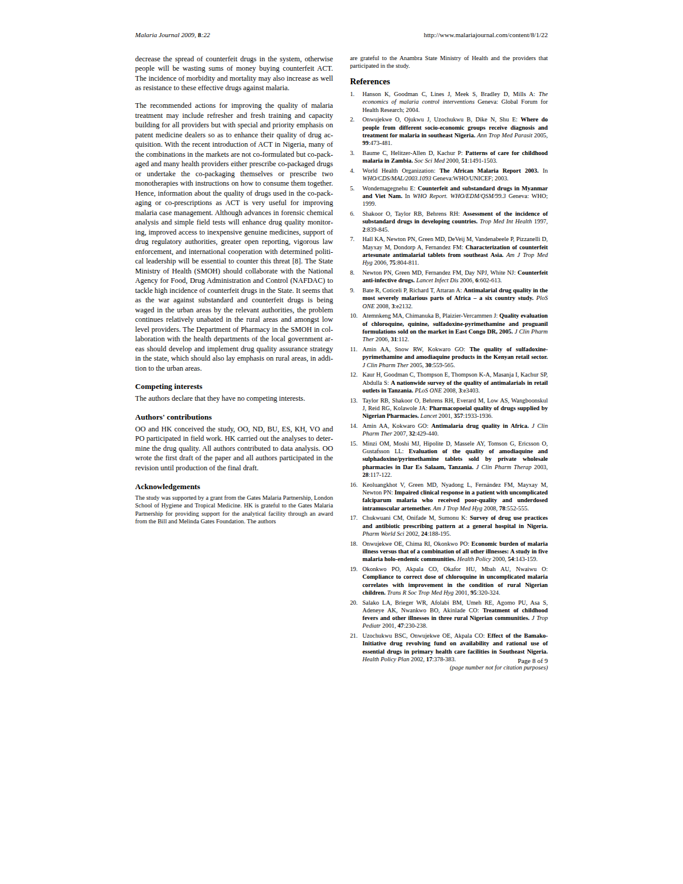Malaria Journal 2009, 8:22
http://www.malariajournal.com/content/8/1/22
decrease the spread of counterfeit drugs in the system, otherwise people will be wasting sums of money buying counterfeit ACT. The incidence of morbidity and mortality may also increase as well as resistance to these effective drugs against malaria.
The recommended actions for improving the quality of malaria treatment may include refresher and fresh training and capacity building for all providers but with special and priority emphasis on patent medicine dealers so as to enhance their quality of drug acquisition. With the recent introduction of ACT in Nigeria, many of the combinations in the markets are not co-formulated but co-packaged and many health providers either prescribe co-packaged drugs or undertake the co-packaging themselves or prescribe two monotherapies with instructions on how to consume them together. Hence, information about the quality of drugs used in the co-packaging or co-prescriptions as ACT is very useful for improving malaria case management. Although advances in forensic chemical analysis and simple field tests will enhance drug quality monitoring, improved access to inexpensive genuine medicines, support of drug regulatory authorities, greater open reporting, vigorous law enforcement, and international cooperation with determined political leadership will be essential to counter this threat [8]. The State Ministry of Health (SMOH) should collaborate with the National Agency for Food, Drug Administration and Control (NAFDAC) to tackle high incidence of counterfeit drugs in the State. It seems that as the war against substandard and counterfeit drugs is being waged in the urban areas by the relevant authorities, the problem continues relatively unabated in the rural areas and amongst low level providers. The Department of Pharmacy in the SMOH in collaboration with the health departments of the local government areas should develop and implement drug quality assurance strategy in the state, which should also lay emphasis on rural areas, in addition to the urban areas.
Competing interests
The authors declare that they have no competing interests.
Authors' contributions
OO and HK conceived the study, OO, ND, BU, ES, KH, VO and PO participated in field work. HK carried out the analyses to determine the drug quality. All authors contributed to data analysis. OO wrote the first draft of the paper and all authors participated in the revision until production of the final draft.
Acknowledgements
The study was supported by a grant from the Gates Malaria Partnership, London School of Hygiene and Tropical Medicine. HK is grateful to the Gates Malaria Partnership for providing support for the analytical facility through an award from the Bill and Melinda Gates Foundation. The authors
are grateful to the Anambra State Ministry of Health and the providers that participated in the study.
References
Hanson K, Goodman C, Lines J, Meek S, Bradley D, Mills A: The economics of malaria control interventions Geneva: Global Forum for Health Research; 2004.
Onwujekwe O, Ojukwu J, Uzochukwu B, Dike N, Shu E: Where do people from different socio-economic groups receive diagnosis and treatment for malaria in southeast Nigeria. Ann Trop Med Parasit 2005, 99:473-481.
Baume C, Helitzer-Allen D, Kachur P: Patterns of care for childhood malaria in Zambia. Soc Sci Med 2000, 51:1491-1503.
World Health Organization: The African Malaria Report 2003. In WHO/CDS/MAL/2003.1093 Geneva:WHO/UNICEF; 2003.
Wondemagegnehu E: Counterfeit and substandard drugs in Myanmar and Viet Nam. In WHO Report. WHO/EDM/QSM/99.3 Geneva: WHO; 1999.
Shakoor O, Taylor RB, Behrens RH: Assessment of the incidence of substandard drugs in developing countries. Trop Med Int Health 1997, 2:839-845.
Hall KA, Newton PN, Green MD, DeVeij M, Vandenabeele P, Pizzanelli D, Mayxay M, Dondorp A, Fernandez FM: Characterization of counterfeit artesunate antimalarial tablets from southeast Asia. Am J Trop Med Hyg 2006, 75:804-811.
Newton PN, Green MD, Fernandez FM, Day NPJ, White NJ: Counterfeit anti-infective drugs. Lancet Infect Dis 2006, 6:602-613.
Bate R, Coticeli P, Richard T, Attaran A: Antimalarial drug quality in the most severely malarious parts of Africa – a six country study. PloS ONE 2008, 3:e2132.
Atemnkeng MA, Chimanuka B, Plaizier-Vercammen J: Quality evaluation of chloroquine, quinine, sulfadoxine-pyrimethamine and proguanil formulations sold on the market in East Congo DR, 2005. J Clin Pharm Ther 2006, 31:112.
Amin AA, Snow RW, Kokwaro GO: The quality of sulfadoxine-pyrimethamine and amodiaquine products in the Kenyan retail sector. J Clin Pharm Ther 2005, 30:559-565.
Kaur H, Goodman C, Thompson E, Thompson K-A, Masanja I, Kachur SP, Abdulla S: A nationwide survey of the quality of antimalarials in retail outlets in Tanzania. PLoS ONE 2008, 3:e3403.
Taylor RB, Shakoor O, Behrens RH, Everard M, Low AS, Wangboonskul J, Reid RG, Kolawole JA: Pharmacopoeial quality of drugs supplied by Nigerian Pharmacies. Lancet 2001, 357:1933-1936.
Amin AA, Kokwaro GO: Antimalaria drug quality in Africa. J Clin Pharm Ther 2007, 32:429-440.
Minzi OM, Moshi MJ, Hipolite D, Massele AY, Tomson G, Ericsson O, Gustafsson LL: Evaluation of the quality of amodiaquine and sulphadoxine/pyrimethamine tablets sold by private wholesale pharmacies in Dar Es Salaam, Tanzania. J Clin Pharm Therap 2003, 28:117-122.
Keoluangkhot V, Green MD, Nyadong L, Fernández FM, Mayxay M, Newton PN: Impaired clinical response in a patient with uncomplicated falciparum malaria who received poor-quality and underdosed intramuscular artemether. Am J Trop Med Hyg 2008, 78:552-555.
Chukwuani CM, Onifade M, Sumonu K: Survey of drug use practices and antibiotic prescribing pattern at a general hospital in Nigeria. Pharm World Sci 2002, 24:188-195.
Onwujekwe OE, Chima RI, Okonkwo PO: Economic burden of malaria illness versus that of a combination of all other illnesses: A study in five malaria holo-endemic communities. Health Policy 2000, 54:143-159.
Okonkwo PO, Akpala CO, Okafor HU, Mbah AU, Nwaiwu O: Compliance to correct dose of chloroquine in uncomplicated malaria correlates with improvement in the condition of rural Nigerian children. Trans R Soc Trop Med Hyg 2001, 95:320-324.
Salako LA, Brieger WR, Afolabi BM, Umeh RE, Agomo PU, Asa S, Adeneye AK, Nwankwo BO, Akinlade CO: Treatment of childhood fevers and other illnesses in three rural Nigerian communities. J Trop Pediatr 2001, 47:230-238.
Uzochukwu BSC, Onwujekwe OE, Akpala CO: Effect of the Bamako-Initiative drug revolving fund on availability and rational use of essential drugs in primary health care facilities in Southeast Nigeria. Health Policy Plan 2002, 17:378-383.
Page 8 of 9
(page number not for citation purposes)